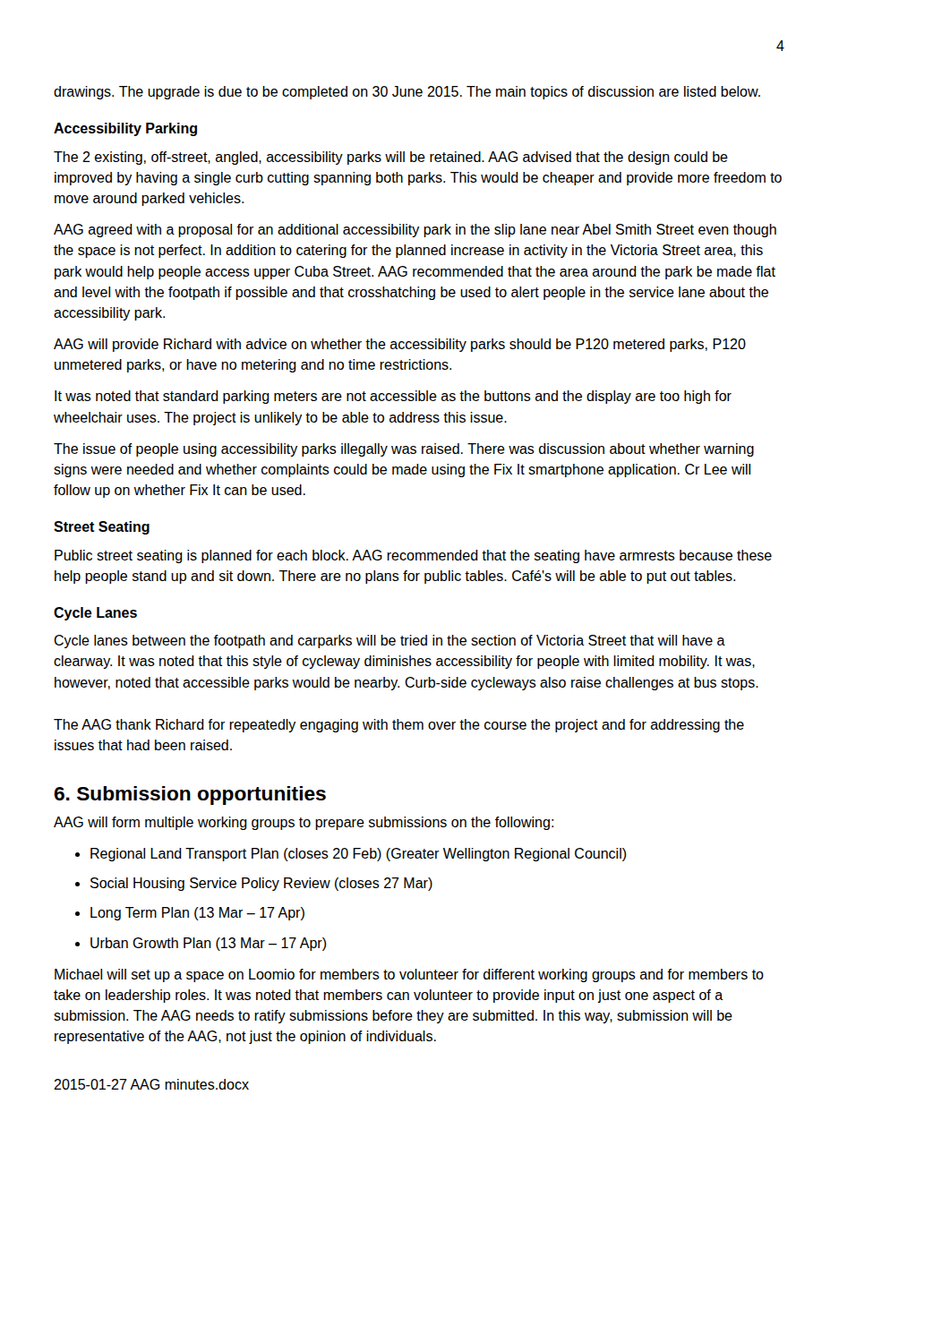4
drawings. The upgrade is due to be completed on 30 June 2015. The main topics of discussion are listed below.
Accessibility Parking
The 2 existing, off-street, angled, accessibility parks will be retained. AAG advised that the design could be improved by having a single curb cutting spanning both parks. This would be cheaper and provide more freedom to move around parked vehicles.
AAG agreed with a proposal for an additional accessibility park in the slip lane near Abel Smith Street even though the space is not perfect. In addition to catering for the planned increase in activity in the Victoria Street area, this park would help people access upper Cuba Street. AAG recommended that the area around the park be made flat and level with the footpath if possible and that crosshatching be used to alert people in the service lane about the accessibility park.
AAG will provide Richard with advice on whether the accessibility parks should be P120 metered parks, P120 unmetered parks, or have no metering and no time restrictions.
It was noted that standard parking meters are not accessible as the buttons and the display are too high for wheelchair uses. The project is unlikely to be able to address this issue.
The issue of people using accessibility parks illegally was raised. There was discussion about whether warning signs were needed and whether complaints could be made using the Fix It smartphone application. Cr Lee will follow up on whether Fix It can be used.
Street Seating
Public street seating is planned for each block. AAG recommended that the seating have armrests because these help people stand up and sit down. There are no plans for public tables. Café's will be able to put out tables.
Cycle Lanes
Cycle lanes between the footpath and carparks will be tried in the section of Victoria Street that will have a clearway. It was noted that this style of cycleway diminishes accessibility for people with limited mobility. It was, however, noted that accessible parks would be nearby. Curb-side cycleways also raise challenges at bus stops.
The AAG thank Richard for repeatedly engaging with them over the course the project and for addressing the issues that had been raised.
6. Submission opportunities
AAG will form multiple working groups to prepare submissions on the following:
Regional Land Transport Plan (closes 20 Feb) (Greater Wellington Regional Council)
Social Housing Service Policy Review (closes 27 Mar)
Long Term Plan (13 Mar – 17 Apr)
Urban Growth Plan (13 Mar – 17 Apr)
Michael will set up a space on Loomio for members to volunteer for different working groups and for members to take on leadership roles. It was noted that members can volunteer to provide input on just one aspect of a submission. The AAG needs to ratify submissions before they are submitted. In this way, submission will be representative of the AAG, not just the opinion of individuals.
2015-01-27 AAG minutes.docx